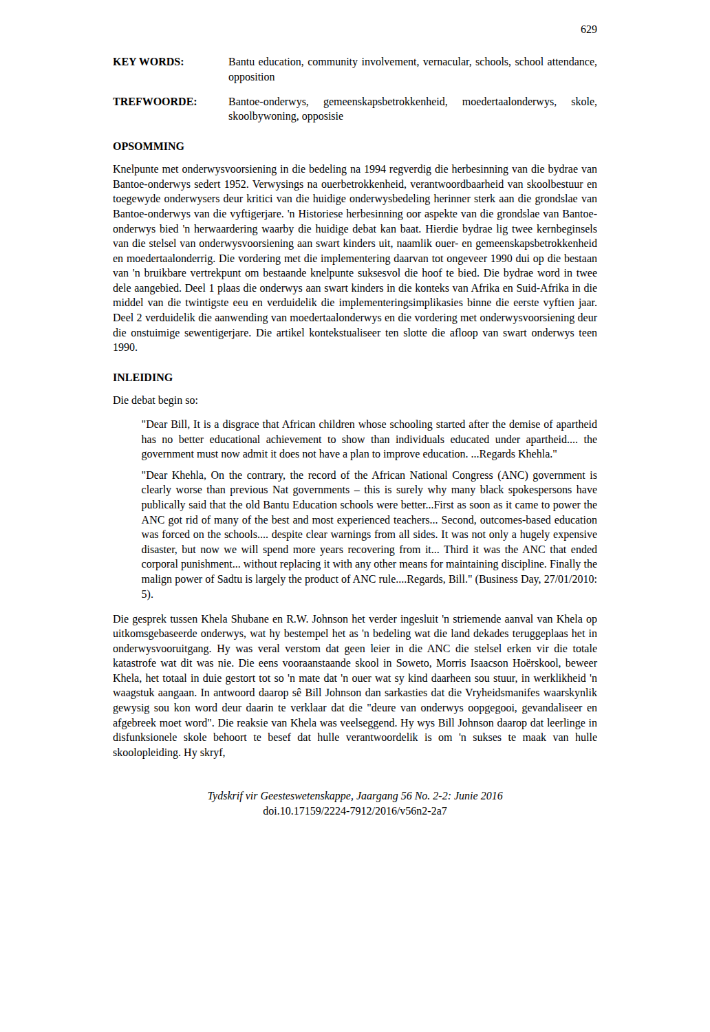629
Key words:
Bantu education, community involvement, vernacular, schools, school attendance, opposition
Trefwoorde:
Bantoe-onderwys, gemeenskapsbetrokkenheid, moedertaalonderwys, skole, skoolbywoning, opposisie
Opsomming
Knelpunte met onderwysvoorsiening in die bedeling na 1994 regverdig die herbesinning van die bydrae van Bantoe-onderwys sedert 1952. Verwysings na ouerbetrokkenheid, verantwoordbaarheid van skoolbestuur en toegewyde onderwysers deur kritici van die huidige onderwysbedeling herinner sterk aan die grondslae van Bantoe-onderwys van die vyftigerjare. 'n Historiese herbesinning oor aspekte van die grondslae van Bantoe-onderwys bied 'n herwaardering waarby die huidige debat kan baat. Hierdie bydrae lig twee kernbeginsels van die stelsel van onderwysvoorsiening aan swart kinders uit, naamlik ouer- en gemeenskapsbetrokkenheid en moedertaalonderrig. Die vordering met die implementering daarvan tot ongeveer 1990 dui op die bestaan van 'n bruikbare vertrekpunt om bestaande knelpunte suksesvol die hoof te bied. Die bydrae word in twee dele aangebied. Deel 1 plaas die onderwys aan swart kinders in die konteks van Afrika en Suid-Afrika in die middel van die twintigste eeu en verduidelik die implementeringsimplikasies binne die eerste vyftien jaar. Deel 2 verduidelik die aanwending van moedertaalonderwys en die vordering met onderwysvoorsiening deur die onstuimige sewentigerjare. Die artikel kontekstualiseer ten slotte die afloop van swart onderwys teen 1990.
Inleiding
Die debat begin so:
"Dear Bill, It is a disgrace that African children whose schooling started after the demise of apartheid has no better educational achievement to show than individuals educated under apartheid.... the government must now admit it does not have a plan to improve education. ...Regards Khehla."
"Dear Khehla, On the contrary, the record of the African National Congress (ANC) government is clearly worse than previous Nat governments – this is surely why many black spokespersons have publically said that the old Bantu Education schools were better...First as soon as it came to power the ANC got rid of many of the best and most experienced teachers... Second, outcomes-based education was forced on the schools.... despite clear warnings from all sides. It was not only a hugely expensive disaster, but now we will spend more years recovering from it... Third it was the ANC that ended corporal punishment... without replacing it with any other means for maintaining discipline. Finally the malign power of Sadtu is largely the product of ANC rule....Regards, Bill." (Business Day, 27/01/2010: 5).
Die gesprek tussen Khela Shubane en R.W. Johnson het verder ingesluit 'n striemende aanval van Khela op uitkomsgebaseerde onderwys, wat hy bestempel het as 'n bedeling wat die land dekades teruggeplaas het in onderwysvooruitgang. Hy was veral verstom dat geen leier in die ANC die stelsel erken vir die totale katastrofe wat dit was nie. Die eens vooraanstaande skool in Soweto, Morris Isaacson Hoërskool, beweer Khela, het totaal in duie gestort tot so 'n mate dat 'n ouer wat sy kind daarheen sou stuur, in werklikheid 'n waagstuk aangaan. In antwoord daarop sê Bill Johnson dan sarkasties dat die Vryheidsmanifes waarskynlik gewysig sou kon word deur daarin te verklaar dat die "deure van onderwys oopgegooi, gevandaliseer en afgebreek moet word". Die reaksie van Khela was veelseggend. Hy wys Bill Johnson daarop dat leerlinge in disfunksionele skole behoort te besef dat hulle verantwoordelik is om 'n sukses te maak van hulle skoolopleiding. Hy skryf,
Tydskrif vir Geesteswetenskappe, Jaargang 56 No. 2-2: Junie 2016
doi.10.17159/2224-7912/2016/v56n2-2a7